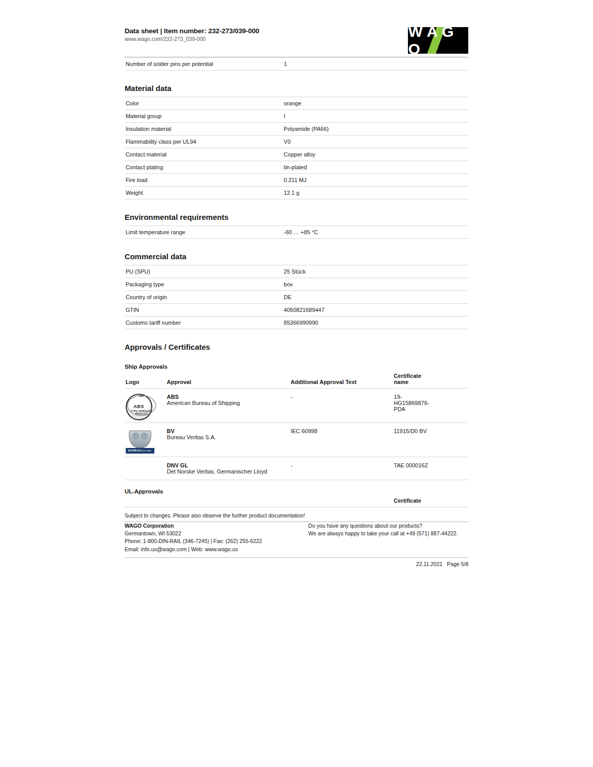Data sheet | Item number: 232-273/039-000
www.wago.com/232-273_039-000
W A G O
| Number of solder pins per potential | 1 |
Material data
| Color | orange |
| Material group | I |
| Insulation material | Polyamide (PA66) |
| Flammability class per UL94 | V0 |
| Contact material | Copper alloy |
| Contact plating | tin-plated |
| Fire load | 0.211 MJ |
| Weight | 12.1 g |
Environmental requirements
| Limit temperature range | -60 … +85 °C |
Commercial data
| PU (SPU) | 25 Stück |
| Packaging type | box |
| Country of origin | DE |
| GTIN | 4050821689447 |
| Customs tariff number | 85366990990 |
Approvals / Certificates
Ship Approvals
| Logo | Approval | Additional Approval Text | Certificate name |
| --- | --- | --- | --- |
| · ABS · ABS TYPE APPROVED PRODUCT | ABS American Bureau of Shipping | - | 19- HG15869876- PDA |
| BUREAU VERITAS | BV Bureau Veritas S.A. | IEC 60998 | 11915/D0 BV |
| | DNV GL Det Norske Veritas, Germanischer Lloyd | - | TAE 000016Z |
UL-Approvals
| | | | Certificate |
| --- | --- | --- | --- |
Subject to changes. Please also observe the further product documentation!
WAGO Corporation
Germantown, WI 53022
Phone: 1-800-DIN-RAIL (346-7245) | Fax: (262) 255-6222
Email: info.us@wago.com | Web: www.wago.us
Do you have any questions about our products?
We are always happy to take your call at +49 (571) 887-44222.
22.11.2021 Page 5/8